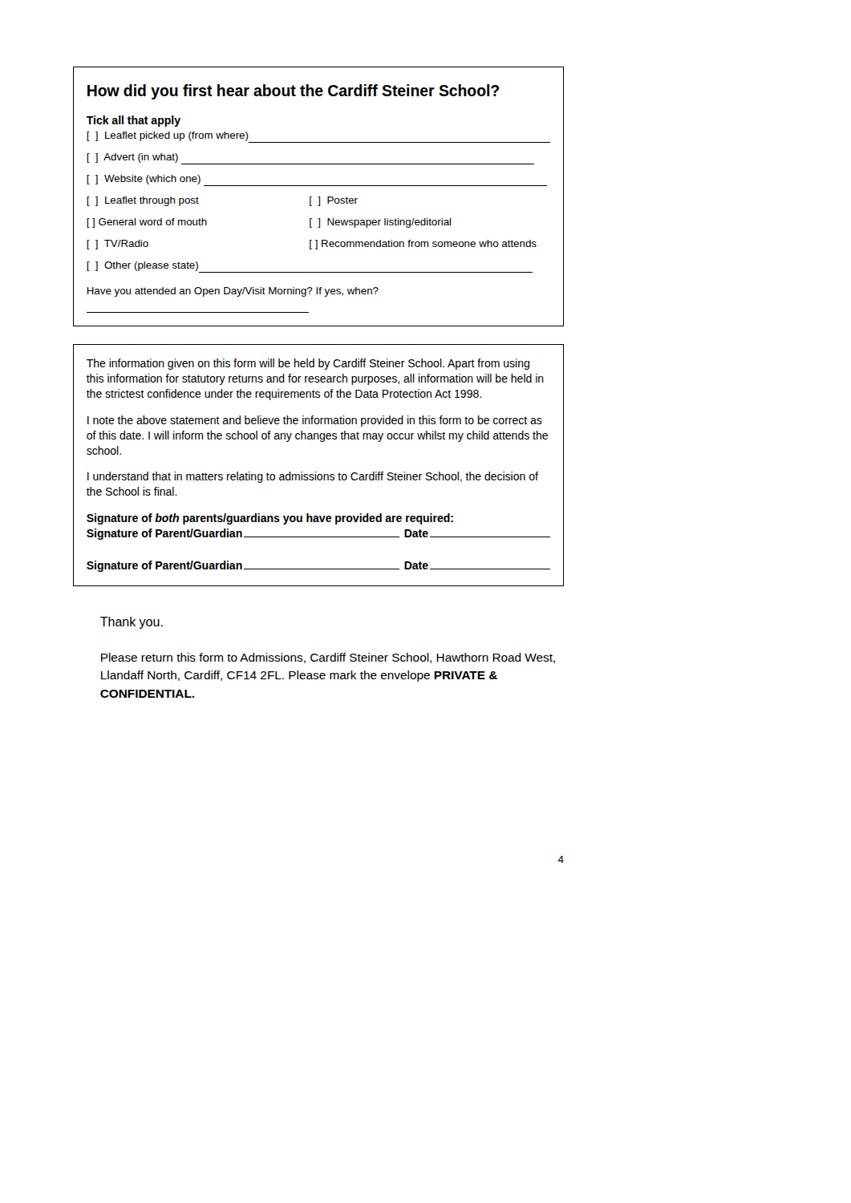How did you first hear about the Cardiff Steiner School?
Tick all that apply
[ ] Leaflet picked up (from where)
[ ] Advert (in what)
[ ] Website (which one)
[ ] Leaflet through post
[ ] Poster
[ ] General word of mouth
[ ] Newspaper listing/editorial
[ ] TV/Radio
[ ] Recommendation from someone who attends
[ ] Other (please state)
Have you attended an Open Day/Visit Morning? If yes, when?
The information given on this form will be held by Cardiff Steiner School. Apart from using this information for statutory returns and for research purposes, all information will be held in the strictest confidence under the requirements of the Data Protection Act 1998.
I note the above statement and believe the information provided in this form to be correct as of this date. I will inform the school of any changes that may occur whilst my child attends the school.
I understand that in matters relating to admissions to Cardiff Steiner School, the decision of the School is final.
Signature of both parents/guardians you have provided are required:
Signature of Parent/Guardian Date
Signature of Parent/Guardian Date
Thank you.
Please return this form to Admissions, Cardiff Steiner School, Hawthorn Road West, Llandaff North, Cardiff, CF14 2FL. Please mark the envelope PRIVATE & CONFIDENTIAL.
4